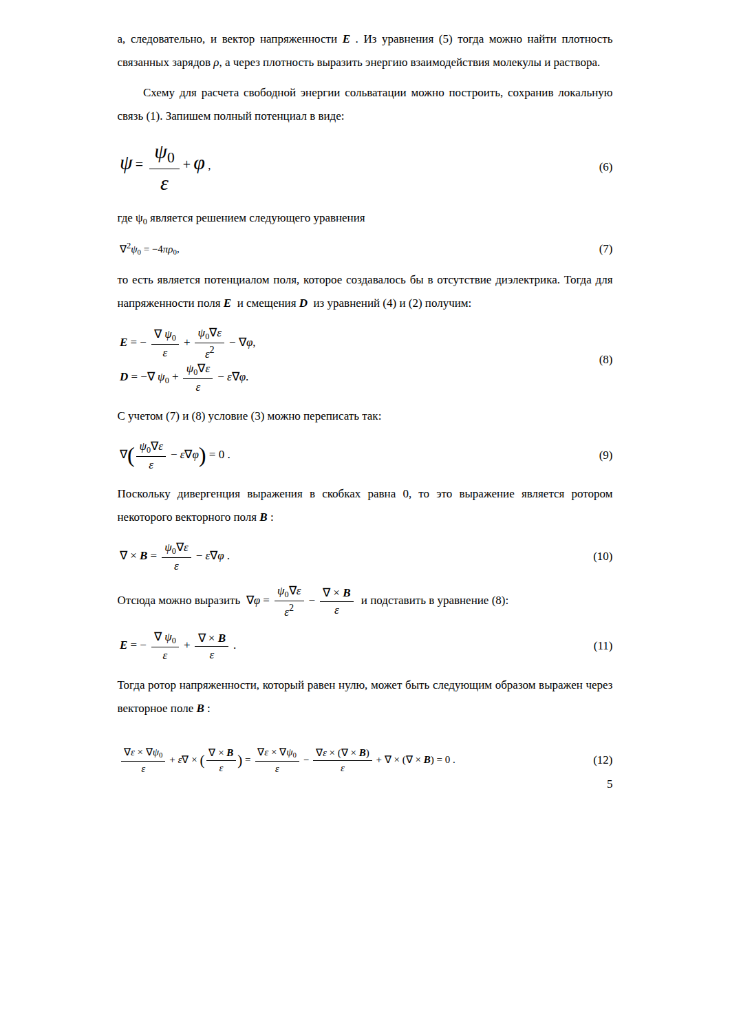а, следовательно, и вектор напряженности E . Из уравнения (5) тогда можно найти плотность связанных зарядов ρ, а через плотность выразить энергию взаимодействия молекулы и раствора.
Схему для расчета свободной энергии сольватации можно построить, сохранив локальную связь (1). Запишем полный потенциал в виде:
ψ = ψ0 ε+ φ ,
(6)
где ψ0 является решением следующего уравнения
∇2ψ0 = −4πρ0,
(7)
то есть является потенциалом поля, которое создавалось бы в отсутствие диэлектрика. Тогда для напряженности поля E и смещения D из уравнений (4) и (2) получим:
E = − ∇ ψ0 ε + ψ0∇ε ε2 − ∇φ,
D = −∇ ψ0 + ψ0∇ε ε − ε∇φ.
(8)
С учетом (7) и (8) условие (3) можно переписать так:
∇(ψ0∇ε ε − ε∇φ) = 0 .
(9)
Поскольку дивергенция выражения в скобках равна 0, то это выражение является ротором некоторого векторного поля B :
∇ × B = ψ0∇ε ε − ε∇φ .
(10)
Отсюда можно выразить ∇φ = ψ0∇ε ε2 − ∇ × B ε и подставить в уравнение (8):
E = − ∇ ψ0 ε + ∇ × B ε .
(11)
Тогда ротор напряженности, который равен нулю, может быть следующим образом выражен через векторное поле B :
∇ε × ∇ψ0 ε + ε∇ × (∇ × B ε) = ∇ε × ∇ψ0 ε − ∇ε × (∇ × B) ε + ∇ × (∇ × B) = 0 .
(12)
5